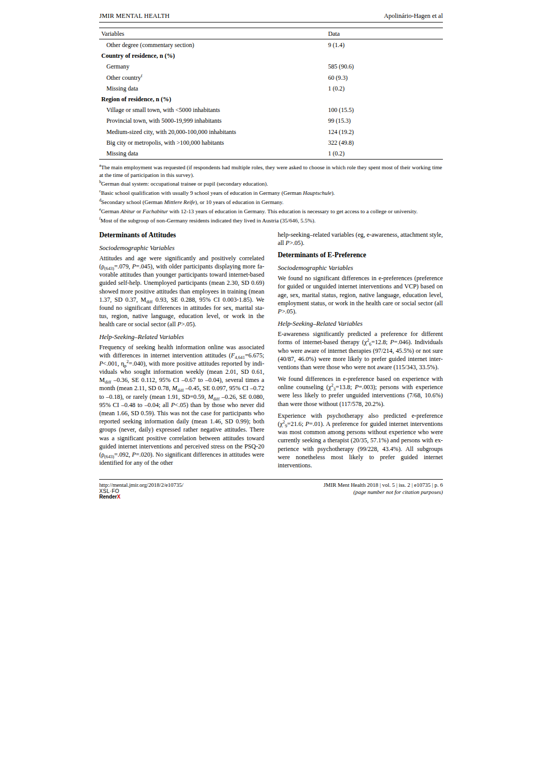JMIR MENTAL HEALTH
Apolinário-Hagen et al
| Variables | Data |
| --- | --- |
| Other degree (commentary section) | 9 (1.4) |
| Country of residence, n (%) | |
| Germany | 585 (90.6) |
| Other country f | 60 (9.3) |
| Missing data | 1 (0.2) |
| Region of residence, n (%) | |
| Village or small town, with <5000 inhabitants | 100 (15.5) |
| Provincial town, with 5000-19,999 inhabitants | 99 (15.3) |
| Medium-sized city, with 20,000-100,000 inhabitants | 124 (19.2) |
| Big city or metropolis, with >100,000 habitants | 322 (49.8) |
| Missing data | 1 (0.2) |
aThe main employment was requested (if respondents had multiple roles, they were asked to choose in which role they spent most of their working time at the time of participation in this survey).
bGerman dual system: occupational trainee or pupil (secondary education).
cBasic school qualification with usually 9 school years of education in Germany (German Hauptschule).
dSecondary school (German Mittlere Reife), or 10 years of education in Germany.
eGerman Abitur or Fachabitur with 12-13 years of education in Germany. This education is necessary to get access to a college or university.
fMost of the subgroup of non-Germany residents indicated they lived in Austria (35/646, 5.5%).
Determinants of Attitudes
Sociodemographic Variables
Attitudes and age were significantly and positively correlated (ρ(643)=.079, P=.045), with older participants displaying more favorable attitudes than younger participants toward internet-based guided self-help. Unemployed participants (mean 2.30, SD 0.69) showed more positive attitudes than employees in training (mean 1.37, SD 0.37, Mdiff 0.93, SE 0.288, 95% CI 0.003-1.85). We found no significant differences in attitudes for sex, marital status, region, native language, education level, or work in the health care or social sector (all P>.05).
Help-Seeking–Related Variables
Frequency of seeking health information online was associated with differences in internet intervention attitudes (F4,641=6.675; P<.001, ηp2=.040), with more positive attitudes reported by individuals who sought information weekly (mean 2.01, SD 0.61, Mdiff –0.36, SE 0.112, 95% CI –0.67 to –0.04), several times a month (mean 2.11, SD 0.78, Mdiff –0.45, SE 0.097, 95% CI –0.72 to –0.18), or rarely (mean 1.91, SD=0.59, Mdiff –0.26, SE 0.080, 95% CI –0.48 to –0.04; all P<.05) than by those who never did (mean 1.66, SD 0.59). This was not the case for participants who reported seeking information daily (mean 1.46, SD 0.99); both groups (never, daily) expressed rather negative attitudes. There was a significant positive correlation between attitudes toward guided internet interventions and perceived stress on the PSQ-20 (ρ(643)=.092, P=.020). No significant differences in attitudes were identified for any of the other
help-seeking–related variables (eg, e-awareness, attachment style, all P>.05).
Determinants of E-Preference
Sociodemographic Variables
We found no significant differences in e-preferences (preference for guided or unguided internet interventions and VCP) based on age, sex, marital status, region, native language, education level, employment status, or work in the health care or social sector (all P>.05).
Help-Seeking–Related Variables
E-awareness significantly predicted a preference for different forms of internet-based therapy (χ26=12.8; P=.046). Individuals who were aware of internet therapies (97/214, 45.5%) or not sure (40/87, 46.0%) were more likely to prefer guided internet interventions than were those who were not aware (115/343, 33.5%).
We found differences in e-preference based on experience with online counseling (χ23=13.8; P=.003); persons with experience were less likely to prefer unguided interventions (7/68, 10.6%) than were those without (117/578, 20.2%).
Experience with psychotherapy also predicted e-preference (χ29=21.6; P=.01). A preference for guided internet interventions was most common among persons without experience who were currently seeking a therapist (20/35, 57.1%) and persons with experience with psychotherapy (99/228, 43.4%). All subgroups were nonetheless most likely to prefer guided internet interventions.
http://mental.jmir.org/2018/2/e10735/
JMIR Ment Health 2018 | vol. 5 | iss. 2 | e10735 | p. 6
(page number not for citation purposes)
XSL·FO
RenderX